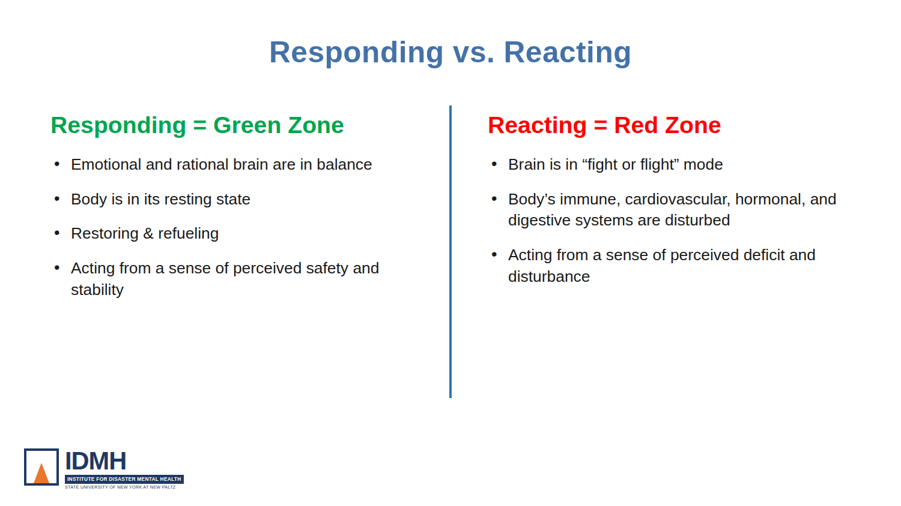Responding vs. Reacting
Responding = Green Zone
Emotional and rational brain are in balance
Body is in its resting state
Restoring & refueling
Acting from a sense of perceived safety and stability
Reacting = Red Zone
Brain is in “fight or flight” mode
Body’s immune, cardiovascular, hormonal, and digestive systems are disturbed
Acting from a sense of perceived deficit and disturbance
IDMH INSTITUTE FOR DISASTER MENTAL HEALTH STATE UNIVERSITY OF NEW YORK AT NEW PALTZ